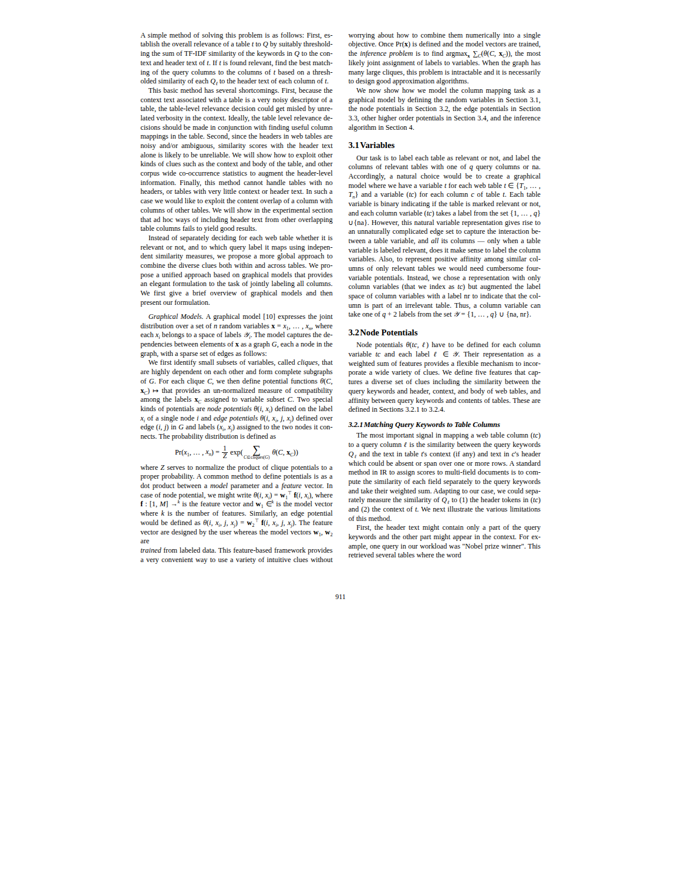A simple method of solving this problem is as follows: First, establish the overall relevance of a table t to Q by suitably thresholding the sum of TF-IDF similarity of the keywords in Q to the context and header text of t. If t is found relevant, find the best matching of the query columns to the columns of t based on a thresholded similarity of each Qℓ to the header text of each column of t.
This basic method has several shortcomings. First, because the context text associated with a table is a very noisy descriptor of a table, the table-level relevance decision could get misled by unrelated verbosity in the context. Ideally, the table level relevance decisions should be made in conjunction with finding useful column mappings in the table. Second, since the headers in web tables are noisy and/or ambiguous, similarity scores with the header text alone is likely to be unreliable. We will show how to exploit other kinds of clues such as the context and body of the table, and other corpus wide co-occurrence statistics to augment the header-level information. Finally, this method cannot handle tables with no headers, or tables with very little context or header text. In such a case we would like to exploit the content overlap of a column with columns of other tables. We will show in the experimental section that ad hoc ways of including header text from other overlapping table columns fails to yield good results.
Instead of separately deciding for each web table whether it is relevant or not, and to which query label it maps using independent similarity measures, we propose a more global approach to combine the diverse clues both within and across tables. We propose a unified approach based on graphical models that provides an elegant formulation to the task of jointly labeling all columns. We first give a brief overview of graphical models and then present our formulation.
Graphical Models. A graphical model [10] expresses the joint distribution over a set of n random variables x = x1, … , xn, where each xi belongs to a space of labels 𝒴i. The model captures the dependencies between elements of x as a graph G, each a node in the graph, with a sparse set of edges as follows:
We first identify small subsets of variables, called cliques, that are highly dependent on each other and form complete subgraphs of G. For each clique C, we then define potential functions θ(C, xC) ↦ that provides an un-normalized measure of compatibility among the labels xC assigned to variable subset C. Two special kinds of potentials are node potentials θ(i, xi) defined on the label xi of a single node i and edge potentials θ(i, xi, j, xj) defined over edge (i, j) in G and labels (xi, xj) assigned to the two nodes it connects. The probability distribution is defined as
Pr(x1, … , xn) = 1 Z exp(∑C⊆cliques(G) θ(C, xC))
where Z serves to normalize the product of clique potentials to a proper probability. A common method to define potentials is as a dot product between a model parameter and a feature vector. In case of node potential, we might write θ(i, xi) = w1⊤ f(i, xi), where f : [1, M] →k is the feature vector and w1 ∈k is the model vector where k is the number of features. Similarly, an edge potential would be defined as θ(i, xi, j, xj) = w2⊤ f(i, xi, j, xj). The feature vector are designed by the user whereas the model vectors w1, w2 are
trained from labeled data. This feature-based framework provides a very convenient way to use a variety of intuitive clues without worrying about how to combine them numerically into a single objective. Once Pr(x) is defined and the model vectors are trained, the inference problem is to find argmaxx ∑C(θ(C, xC)), the most likely joint assignment of labels to variables. When the graph has many large cliques, this problem is intractable and it is necessarily to design good approximation algorithms.
We now show how we model the column mapping task as a graphical model by defining the random variables in Section 3.1, the node potentials in Section 3.2, the edge potentials in Section 3.3, other higher order potentials in Section 3.4, and the inference algorithm in Section 4.
3.1 Variables
Our task is to label each table as relevant or not, and label the columns of relevant tables with one of q query columns or na. Accordingly, a natural choice would be to create a graphical model where we have a variable t for each web table t ∈ {T1, … , Tn} and a variable (tc) for each column c of table t. Each table variable is binary indicating if the table is marked relevant or not, and each column variable (tc) takes a label from the set {1, … , q}∪{na}. However, this natural variable representation gives rise to an unnaturally complicated edge set to capture the interaction between a table variable, and all its columns — only when a table variable is labeled relevant, does it make sense to label the column variables. Also, to represent positive affinity among similar columns of only relevant tables we would need cumbersome four-variable potentials. Instead, we chose a representation with only column variables (that we index as tc) but augmented the label space of column variables with a label nr to indicate that the column is part of an irrelevant table. Thus, a column variable can take one of q + 2 labels from the set 𝒴 = {1, … , q} ∪ {na, nr}.
3.2 Node Potentials
Node potentials θ(tc, ℓ) have to be defined for each column variable tc and each label ℓ ∈ 𝒴. Their representation as a weighted sum of features provides a flexible mechanism to incorporate a wide variety of clues. We define five features that captures a diverse set of clues including the similarity between the query keywords and header, context, and body of web tables, and affinity between query keywords and contents of tables. These are defined in Sections 3.2.1 to 3.2.4.
3.2.1 Matching Query Keywords to Table Columns
The most important signal in mapping a web table column (tc) to a query column ℓ is the similarity between the query keywords Qℓ and the text in table t's context (if any) and text in c's header which could be absent or span over one or more rows. A standard method in IR to assign scores to multi-field documents is to compute the similarity of each field separately to the query keywords and take their weighted sum. Adapting to our case, we could separately measure the similarity of Qℓ to (1) the header tokens in (tc) and (2) the context of t. We next illustrate the various limitations of this method.
First, the header text might contain only a part of the query keywords and the other part might appear in the context. For example, one query in our workload was "Nobel prize winner". This retrieved several tables where the word
911